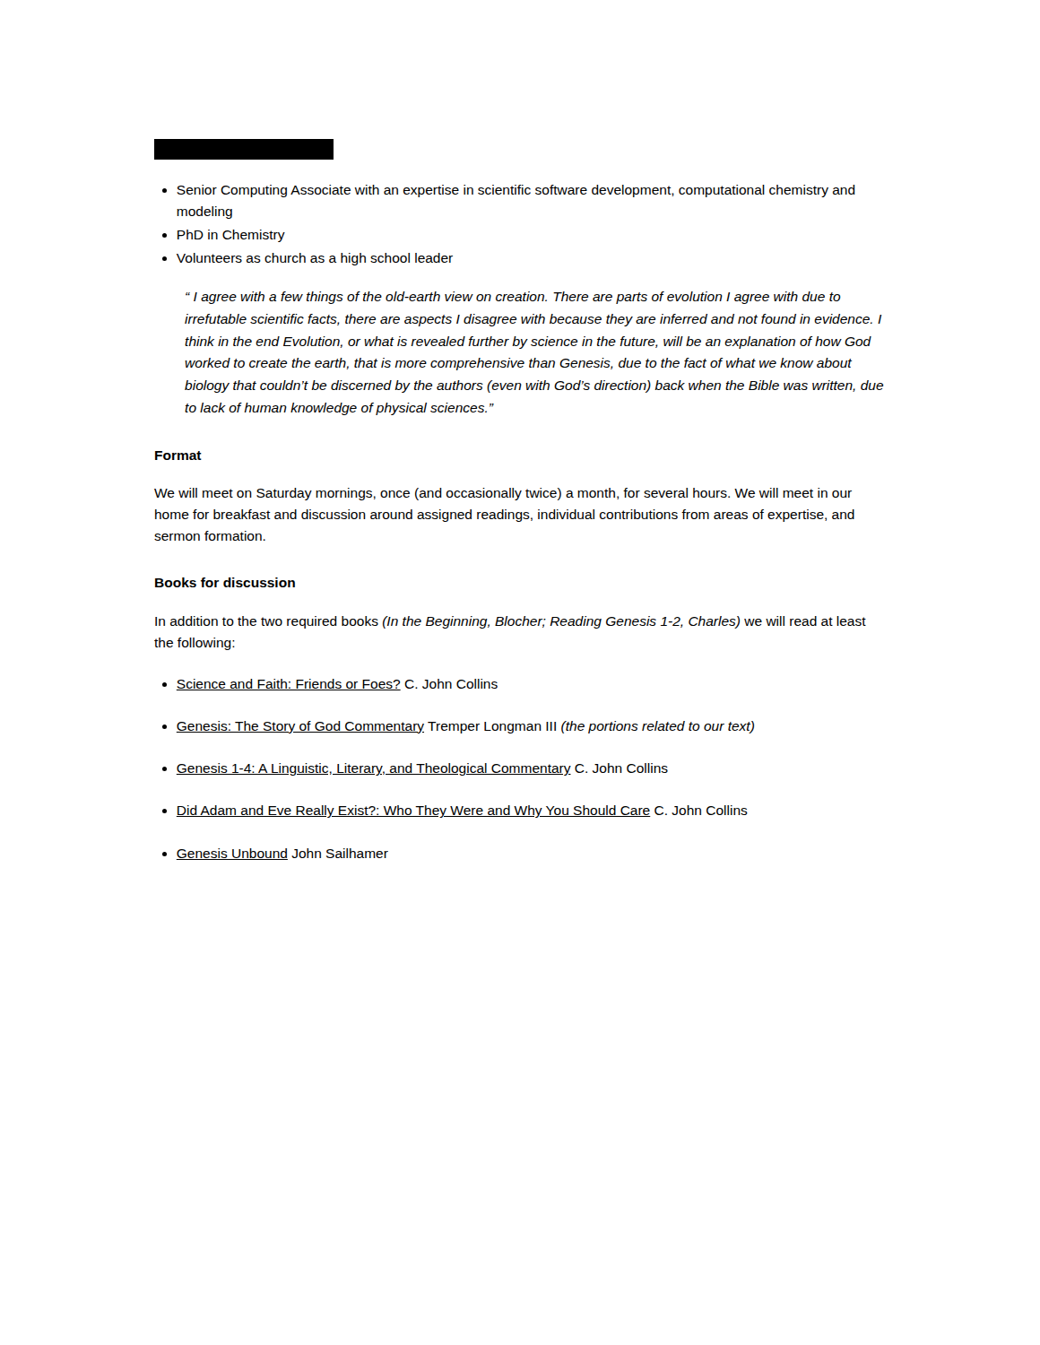Senior Computing Associate with an expertise in scientific software development, computational chemistry and modeling
PhD in Chemistry
Volunteers as church as a high school leader
“ I agree with a few things of the old-earth view on creation. There are parts of evolution I agree with due to irrefutable scientific facts, there are aspects I disagree with because they are inferred and not found in evidence. I think in the end Evolution, or what is revealed further by science in the future, will be an explanation of how God worked to create the earth, that is more comprehensive than Genesis, due to the fact of what we know about biology that couldn’t be discerned by the authors (even with God’s direction) back when the Bible was written, due to lack of human knowledge of physical sciences.”
Format
We will meet on Saturday mornings, once (and occasionally twice) a month, for several hours. We will meet in our home for breakfast and discussion around assigned readings, individual contributions from areas of expertise, and sermon formation.
Books for discussion
In addition to the two required books (In the Beginning, Blocher; Reading Genesis 1-2, Charles) we will read at least the following:
Science and Faith: Friends or Foes? C. John Collins
Genesis: The Story of God Commentary Tremper Longman III (the portions related to our text)
Genesis 1-4: A Linguistic, Literary, and Theological Commentary C. John Collins
Did Adam and Eve Really Exist?: Who They Were and Why You Should Care C. John Collins
Genesis Unbound John Sailhamer